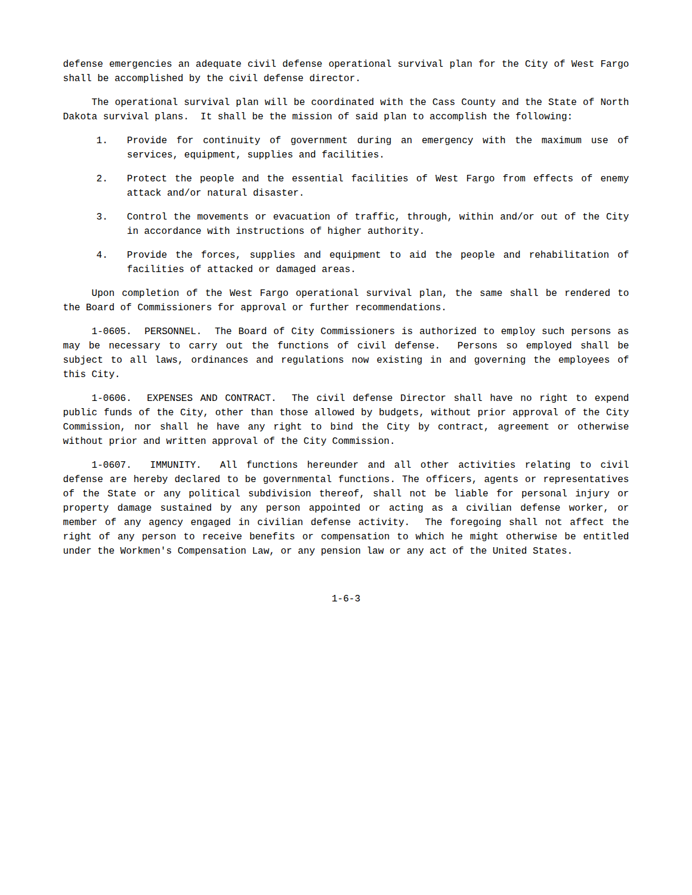defense emergencies an adequate civil defense operational survival plan for the City of West Fargo shall be accomplished by the civil defense director.
The operational survival plan will be coordinated with the Cass County and the State of North Dakota survival plans. It shall be the mission of said plan to accomplish the following:
1. Provide for continuity of government during an emergency with the maximum use of services, equipment, supplies and facilities.
2. Protect the people and the essential facilities of West Fargo from effects of enemy attack and/or natural disaster.
3. Control the movements or evacuation of traffic, through, within and/or out of the City in accordance with instructions of higher authority.
4. Provide the forces, supplies and equipment to aid the people and rehabilitation of facilities of attacked or damaged areas.
Upon completion of the West Fargo operational survival plan, the same shall be rendered to the Board of Commissioners for approval or further recommendations.
1-0605. PERSONNEL. The Board of City Commissioners is authorized to employ such persons as may be necessary to carry out the functions of civil defense. Persons so employed shall be subject to all laws, ordinances and regulations now existing in and governing the employees of this City.
1-0606. EXPENSES AND CONTRACT. The civil defense Director shall have no right to expend public funds of the City, other than those allowed by budgets, without prior approval of the City Commission, nor shall he have any right to bind the City by contract, agreement or otherwise without prior and written approval of the City Commission.
1-0607. IMMUNITY. All functions hereunder and all other activities relating to civil defense are hereby declared to be governmental functions. The officers, agents or representatives of the State or any political subdivision thereof, shall not be liable for personal injury or property damage sustained by any person appointed or acting as a civilian defense worker, or member of any agency engaged in civilian defense activity. The foregoing shall not affect the right of any person to receive benefits or compensation to which he might otherwise be entitled under the Workmen's Compensation Law, or any pension law or any act of the United States.
1-6-3